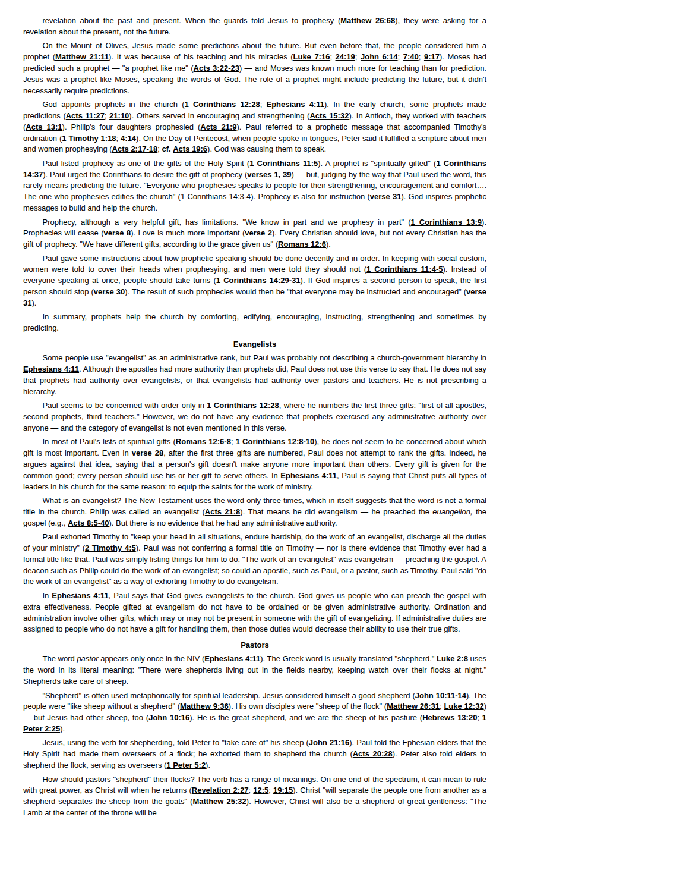revelation about the past and present. When the guards told Jesus to prophesy (Matthew 26:68), they were asking for a revelation about the present, not the future.
On the Mount of Olives, Jesus made some predictions about the future. But even before that, the people considered him a prophet (Matthew 21:11). It was because of his teaching and his miracles (Luke 7:16; 24:19; John 6:14; 7:40; 9:17). Moses had predicted such a prophet — "a prophet like me" (Acts 3:22-23) — and Moses was known much more for teaching than for prediction. Jesus was a prophet like Moses, speaking the words of God. The role of a prophet might include predicting the future, but it didn't necessarily require predictions.
God appoints prophets in the church (1 Corinthians 12:28; Ephesians 4:11). In the early church, some prophets made predictions (Acts 11:27; 21:10). Others served in encouraging and strengthening (Acts 15:32). In Antioch, they worked with teachers (Acts 13:1). Philip's four daughters prophesied (Acts 21:9). Paul referred to a prophetic message that accompanied Timothy's ordination (1 Timothy 1:18; 4:14). On the Day of Pentecost, when people spoke in tongues, Peter said it fulfilled a scripture about men and women prophesying (Acts 2:17-18; cf. Acts 19:6). God was causing them to speak.
Paul listed prophecy as one of the gifts of the Holy Spirit (1 Corinthians 11:5). A prophet is "spiritually gifted" (1 Corinthians 14:37). Paul urged the Corinthians to desire the gift of prophecy (verses 1, 39) — but, judging by the way that Paul used the word, this rarely means predicting the future. "Everyone who prophesies speaks to people for their strengthening, encouragement and comfort…. The one who prophesies edifies the church" (1 Corinthians 14:3-4). Prophecy is also for instruction (verse 31). God inspires prophetic messages to build and help the church.
Prophecy, although a very helpful gift, has limitations. "We know in part and we prophesy in part" (1 Corinthians 13:9). Prophecies will cease (verse 8). Love is much more important (verse 2). Every Christian should love, but not every Christian has the gift of prophecy. "We have different gifts, according to the grace given us" (Romans 12:6).
Paul gave some instructions about how prophetic speaking should be done decently and in order. In keeping with social custom, women were told to cover their heads when prophesying, and men were told they should not (1 Corinthians 11:4-5). Instead of everyone speaking at once, people should take turns (1 Corinthians 14:29-31). If God inspires a second person to speak, the first person should stop (verse 30). The result of such prophecies would then be "that everyone may be instructed and encouraged" (verse 31).
In summary, prophets help the church by comforting, edifying, encouraging, instructing, strengthening and sometimes by predicting.
Evangelists
Some people use "evangelist" as an administrative rank, but Paul was probably not describing a church-government hierarchy in Ephesians 4:11. Although the apostles had more authority than prophets did, Paul does not use this verse to say that. He does not say that prophets had authority over evangelists, or that evangelists had authority over pastors and teachers. He is not prescribing a hierarchy.
Paul seems to be concerned with order only in 1 Corinthians 12:28, where he numbers the first three gifts: "first of all apostles, second prophets, third teachers." However, we do not have any evidence that prophets exercised any administrative authority over anyone — and the category of evangelist is not even mentioned in this verse.
In most of Paul's lists of spiritual gifts (Romans 12:6-8; 1 Corinthians 12:8-10), he does not seem to be concerned about which gift is most important. Even in verse 28, after the first three gifts are numbered, Paul does not attempt to rank the gifts. Indeed, he argues against that idea, saying that a person's gift doesn't make anyone more important than others. Every gift is given for the common good; every person should use his or her gift to serve others. In Ephesians 4:11, Paul is saying that Christ puts all types of leaders in his church for the same reason: to equip the saints for the work of ministry.
What is an evangelist? The New Testament uses the word only three times, which in itself suggests that the word is not a formal title in the church. Philip was called an evangelist (Acts 21:8). That means he did evangelism — he preached the euangelion, the gospel (e.g., Acts 8:5-40). But there is no evidence that he had any administrative authority.
Paul exhorted Timothy to "keep your head in all situations, endure hardship, do the work of an evangelist, discharge all the duties of your ministry" (2 Timothy 4:5). Paul was not conferring a formal title on Timothy — nor is there evidence that Timothy ever had a formal title like that. Paul was simply listing things for him to do. "The work of an evangelist" was evangelism — preaching the gospel. A deacon such as Philip could do the work of an evangelist; so could an apostle, such as Paul, or a pastor, such as Timothy. Paul said "do the work of an evangelist" as a way of exhorting Timothy to do evangelism.
In Ephesians 4:11, Paul says that God gives evangelists to the church. God gives us people who can preach the gospel with extra effectiveness. People gifted at evangelism do not have to be ordained or be given administrative authority. Ordination and administration involve other gifts, which may or may not be present in someone with the gift of evangelizing. If administrative duties are assigned to people who do not have a gift for handling them, then those duties would decrease their ability to use their true gifts.
Pastors
The word pastor appears only once in the NIV (Ephesians 4:11). The Greek word is usually translated "shepherd." Luke 2:8 uses the word in its literal meaning: "There were shepherds living out in the fields nearby, keeping watch over their flocks at night." Shepherds take care of sheep.
"Shepherd" is often used metaphorically for spiritual leadership. Jesus considered himself a good shepherd (John 10:11-14). The people were "like sheep without a shepherd" (Matthew 9:36). His own disciples were "sheep of the flock" (Matthew 26:31; Luke 12:32) — but Jesus had other sheep, too (John 10:16). He is the great shepherd, and we are the sheep of his pasture (Hebrews 13:20; 1 Peter 2:25).
Jesus, using the verb for shepherding, told Peter to "take care of" his sheep (John 21:16). Paul told the Ephesian elders that the Holy Spirit had made them overseers of a flock; he exhorted them to shepherd the church (Acts 20:28). Peter also told elders to shepherd the flock, serving as overseers (1 Peter 5:2).
How should pastors "shepherd" their flocks? The verb has a range of meanings. On one end of the spectrum, it can mean to rule with great power, as Christ will when he returns (Revelation 2:27; 12:5; 19:15). Christ "will separate the people one from another as a shepherd separates the sheep from the goats" (Matthew 25:32). However, Christ will also be a shepherd of great gentleness: "The Lamb at the center of the throne will be